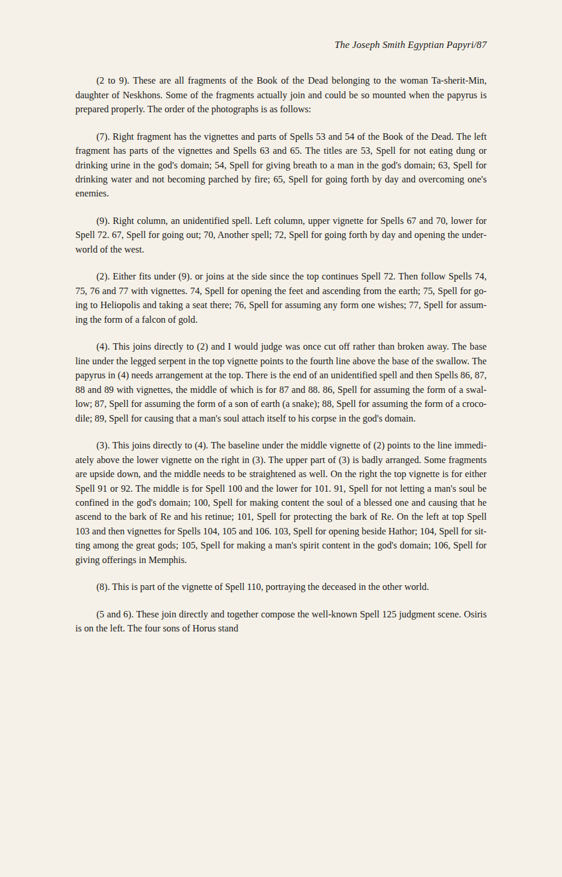The Joseph Smith Egyptian Papyri/87
(2 to 9). These are all fragments of the Book of the Dead belonging to the woman Ta-sherit-Min, daughter of Neskhons. Some of the fragments actually join and could be so mounted when the papyrus is prepared properly. The order of the photographs is as follows:
(7). Right fragment has the vignettes and parts of Spells 53 and 54 of the Book of the Dead. The left fragment has parts of the vignettes and Spells 63 and 65. The titles are 53, Spell for not eating dung or drinking urine in the god's domain; 54, Spell for giving breath to a man in the god's domain; 63, Spell for drinking water and not becoming parched by fire; 65, Spell for going forth by day and overcoming one's enemies.
(9). Right column, an unidentified spell. Left column, upper vignette for Spells 67 and 70, lower for Spell 72. 67, Spell for going out; 70, Another spell; 72, Spell for going forth by day and opening the underworld of the west.
(2). Either fits under (9). or joins at the side since the top continues Spell 72. Then follow Spells 74, 75, 76 and 77 with vignettes. 74, Spell for opening the feet and ascending from the earth; 75, Spell for going to Heliopolis and taking a seat there; 76, Spell for assuming any form one wishes; 77, Spell for assuming the form of a falcon of gold.
(4). This joins directly to (2) and I would judge was once cut off rather than broken away. The base line under the legged serpent in the top vignette points to the fourth line above the base of the swallow. The papyrus in (4) needs arrangement at the top. There is the end of an unidentified spell and then Spells 86, 87, 88 and 89 with vignettes, the middle of which is for 87 and 88. 86, Spell for assuming the form of a swallow; 87, Spell for assuming the form of a son of earth (a snake); 88, Spell for assuming the form of a crocodile; 89, Spell for causing that a man's soul attach itself to his corpse in the god's domain.
(3). This joins directly to (4). The baseline under the middle vignette of (2) points to the line immediately above the lower vignette on the right in (3). The upper part of (3) is badly arranged. Some fragments are upside down, and the middle needs to be straightened as well. On the right the top vignette is for either Spell 91 or 92. The middle is for Spell 100 and the lower for 101. 91, Spell for not letting a man's soul be confined in the god's domain; 100, Spell for making content the soul of a blessed one and causing that he ascend to the bark of Re and his retinue; 101, Spell for protecting the bark of Re. On the left at top Spell 103 and then vignettes for Spells 104, 105 and 106. 103, Spell for opening beside Hathor; 104, Spell for sitting among the great gods; 105, Spell for making a man's spirit content in the god's domain; 106, Spell for giving offerings in Memphis.
(8). This is part of the vignette of Spell 110, portraying the deceased in the other world.
(5 and 6). These join directly and together compose the well-known Spell 125 judgment scene. Osiris is on the left. The four sons of Horus stand